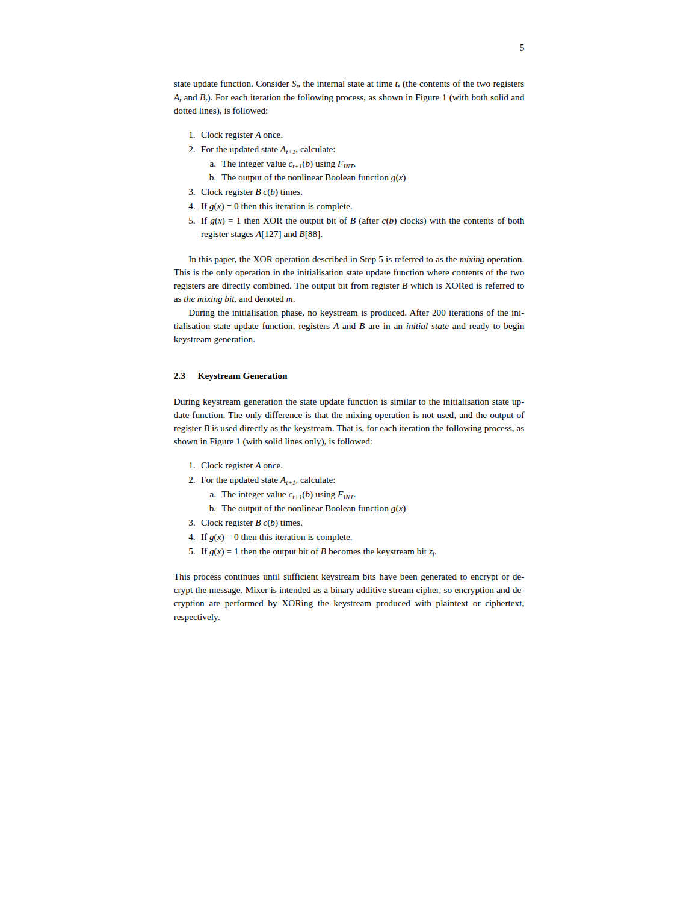5
state update function. Consider St, the internal state at time t, (the contents of the two registers At and Bt). For each iteration the following process, as shown in Figure 1 (with both solid and dotted lines), is followed:
Clock register A once.
For the updated state At+1, calculate:
The integer value ct+1(b) using FINT.
The output of the nonlinear Boolean function g(x)
Clock register B c(b) times.
If g(x) = 0 then this iteration is complete.
If g(x) = 1 then XOR the output bit of B (after c(b) clocks) with the contents of both register stages A[127] and B[88].
In this paper, the XOR operation described in Step 5 is referred to as the mixing operation. This is the only operation in the initialisation state update function where contents of the two registers are directly combined. The output bit from register B which is XORed is referred to as the mixing bit, and denoted m.
During the initialisation phase, no keystream is produced. After 200 iterations of the initialisation state update function, registers A and B are in an initial state and ready to begin keystream generation.
2.3 Keystream Generation
During keystream generation the state update function is similar to the initialisation state update function. The only difference is that the mixing operation is not used, and the output of register B is used directly as the keystream. That is, for each iteration the following process, as shown in Figure 1 (with solid lines only), is followed:
Clock register A once.
For the updated state At+1, calculate:
The integer value ct+1(b) using FINT.
The output of the nonlinear Boolean function g(x)
Clock register B c(b) times.
If g(x) = 0 then this iteration is complete.
If g(x) = 1 then the output bit of B becomes the keystream bit zj.
This process continues until sufficient keystream bits have been generated to encrypt or decrypt the message. Mixer is intended as a binary additive stream cipher, so encryption and decryption are performed by XORing the keystream produced with plaintext or ciphertext, respectively.